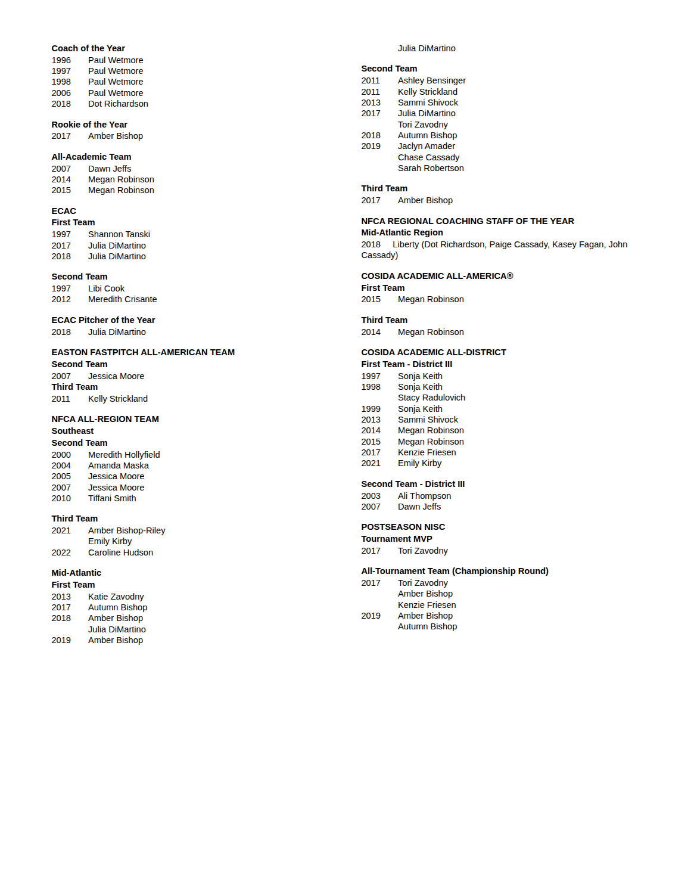Coach of the Year
| 1996 | Paul Wetmore |
| 1997 | Paul Wetmore |
| 1998 | Paul Wetmore |
| 2006 | Paul Wetmore |
| 2018 | Dot Richardson |
Rookie of the Year
| 2017 | Amber Bishop |
All-Academic Team
| 2007 | Dawn Jeffs |
| 2014 | Megan Robinson |
| 2015 | Megan Robinson |
ECAC
First Team
| 1997 | Shannon Tanski |
| 2017 | Julia DiMartino |
| 2018 | Julia DiMartino |
Second Team
| 1997 | Libi Cook |
| 2012 | Meredith Crisante |
ECAC Pitcher of the Year
| 2018 | Julia DiMartino |
EASTON FASTPITCH ALL-AMERICAN TEAM
Second Team
| 2007 | Jessica Moore |
Third Team
| 2011 | Kelly Strickland |
NFCA ALL-REGION TEAM
Southeast
Second Team
| 2000 | Meredith Hollyfield |
| 2004 | Amanda Maska |
| 2005 | Jessica Moore |
| 2007 | Jessica Moore |
| 2010 | Tiffani Smith |
Third Team
| 2021 | Amber Bishop-Riley |
| | Emily Kirby |
| 2022 | Caroline Hudson |
Mid-Atlantic
First Team
| 2013 | Katie Zavodny |
| 2017 | Autumn Bishop |
| 2018 | Amber Bishop |
| | Julia DiMartino |
| 2019 | Amber Bishop |
Julia DiMartino
Second Team
| 2011 | Ashley Bensinger |
| 2011 | Kelly Strickland |
| 2013 | Sammi Shivock |
| 2017 | Julia DiMartino |
| | Tori Zavodny |
| 2018 | Autumn Bishop |
| 2019 | Jaclyn Amader |
| | Chase Cassady |
| | Sarah Robertson |
Third Team
| 2017 | Amber Bishop |
NFCA REGIONAL COACHING STAFF OF THE YEAR
Mid-Atlantic Region
2018 Liberty (Dot Richardson, Paige Cassady, Kasey Fagan, John Cassady)
COSIDA ACADEMIC ALL-AMERICA®
First Team
| 2015 | Megan Robinson |
Third Team
| 2014 | Megan Robinson |
COSIDA ACADEMIC ALL-DISTRICT
First Team - District III
| 1997 | Sonja Keith |
| 1998 | Sonja Keith |
| | Stacy Radulovich |
| 1999 | Sonja Keith |
| 2013 | Sammi Shivock |
| 2014 | Megan Robinson |
| 2015 | Megan Robinson |
| 2017 | Kenzie Friesen |
| 2021 | Emily Kirby |
Second Team - District III
| 2003 | Ali Thompson |
| 2007 | Dawn Jeffs |
POSTSEASON NISC
Tournament MVP
| 2017 | Tori Zavodny |
All-Tournament Team (Championship Round)
| 2017 | Tori Zavodny |
| | Amber Bishop |
| | Kenzie Friesen |
| 2019 | Amber Bishop |
| | Autumn Bishop |